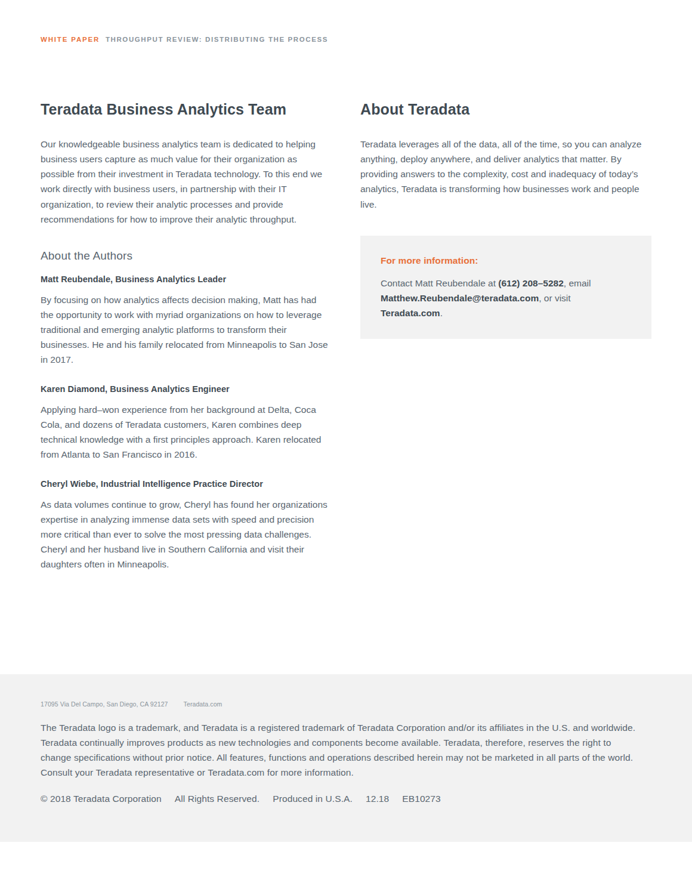WHITE PAPER THROUGHPUT REVIEW: DISTRIBUTING THE PROCESS
Teradata Business Analytics Team
Our knowledgeable business analytics team is dedicated to helping business users capture as much value for their organization as possible from their investment in Teradata technology. To this end we work directly with business users, in partnership with their IT organization, to review their analytic processes and provide recommendations for how to improve their analytic throughput.
About the Authors
Matt Reubendale, Business Analytics Leader
By focusing on how analytics affects decision making, Matt has had the opportunity to work with myriad organizations on how to leverage traditional and emerging analytic platforms to transform their businesses. He and his family relocated from Minneapolis to San Jose in 2017.
Karen Diamond, Business Analytics Engineer
Applying hard–won experience from her background at Delta, Coca Cola, and dozens of Teradata customers, Karen combines deep technical knowledge with a first principles approach. Karen relocated from Atlanta to San Francisco in 2016.
Cheryl Wiebe, Industrial Intelligence Practice Director
As data volumes continue to grow, Cheryl has found her organizations expertise in analyzing immense data sets with speed and precision more critical than ever to solve the most pressing data challenges. Cheryl and her husband live in Southern California and visit their daughters often in Minneapolis.
About Teradata
Teradata leverages all of the data, all of the time, so you can analyze anything, deploy anywhere, and deliver analytics that matter. By providing answers to the complexity, cost and inadequacy of today’s analytics, Teradata is transforming how businesses work and people live.
For more information:
Contact Matt Reubendale at (612) 208–5282, email Matthew.Reubendale@teradata.com, or visit Teradata.com.
17095 Via Del Campo, San Diego, CA 92127 Teradata.com
The Teradata logo is a trademark, and Teradata is a registered trademark of Teradata Corporation and/or its affiliates in the U.S. and worldwide. Teradata continually improves products as new technologies and components become available. Teradata, therefore, reserves the right to change specifications without prior notice. All features, functions and operations described herein may not be marketed in all parts of the world. Consult your Teradata representative or Teradata.com for more information.
© 2018 Teradata Corporation All Rights Reserved. Produced in U.S.A. 12.18 EB10273